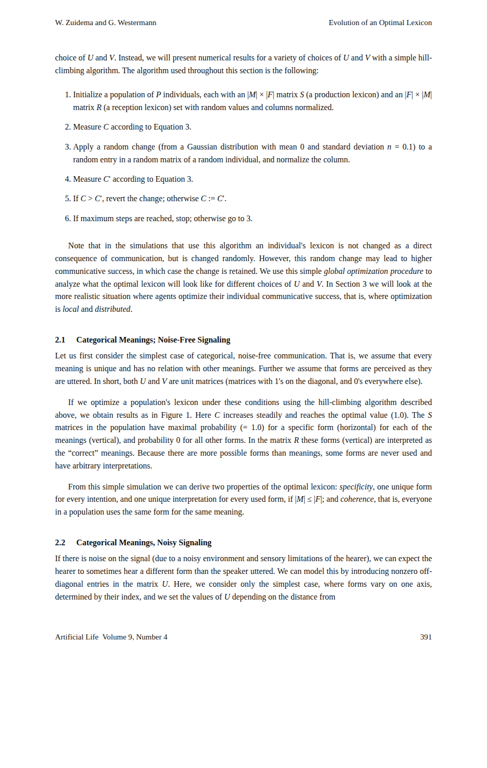W. Zuidema and G. Westermann
Evolution of an Optimal Lexicon
choice of U and V. Instead, we will present numerical results for a variety of choices of U and V with a simple hill-climbing algorithm. The algorithm used throughout this section is the following:
Initialize a population of P individuals, each with an |M| × |F| matrix S (a production lexicon) and an |F| × |M| matrix R (a reception lexicon) set with random values and columns normalized.
Measure C according to Equation 3.
Apply a random change (from a Gaussian distribution with mean 0 and standard deviation n = 0.1) to a random entry in a random matrix of a random individual, and normalize the column.
Measure C′ according to Equation 3.
If C > C′, revert the change; otherwise C := C′.
If maximum steps are reached, stop; otherwise go to 3.
Note that in the simulations that use this algorithm an individual's lexicon is not changed as a direct consequence of communication, but is changed randomly. However, this random change may lead to higher communicative success, in which case the change is retained. We use this simple global optimization procedure to analyze what the optimal lexicon will look like for different choices of U and V. In Section 3 we will look at the more realistic situation where agents optimize their individual communicative success, that is, where optimization is local and distributed.
2.1 Categorical Meanings; Noise-Free Signaling
Let us first consider the simplest case of categorical, noise-free communication. That is, we assume that every meaning is unique and has no relation with other meanings. Further we assume that forms are perceived as they are uttered. In short, both U and V are unit matrices (matrices with 1's on the diagonal, and 0's everywhere else).
If we optimize a population's lexicon under these conditions using the hill-climbing algorithm described above, we obtain results as in Figure 1. Here C increases steadily and reaches the optimal value (1.0). The S matrices in the population have maximal probability (= 1.0) for a specific form (horizontal) for each of the meanings (vertical), and probability 0 for all other forms. In the matrix R these forms (vertical) are interpreted as the “correct” meanings. Because there are more possible forms than meanings, some forms are never used and have arbitrary interpretations.
From this simple simulation we can derive two properties of the optimal lexicon: specificity, one unique form for every intention, and one unique interpretation for every used form, if |M| ≤ |F|; and coherence, that is, everyone in a population uses the same form for the same meaning.
2.2 Categorical Meanings, Noisy Signaling
If there is noise on the signal (due to a noisy environment and sensory limitations of the hearer), we can expect the hearer to sometimes hear a different form than the speaker uttered. We can model this by introducing nonzero off-diagonal entries in the matrix U. Here, we consider only the simplest case, where forms vary on one axis, determined by their index, and we set the values of U depending on the distance from
Artificial Life Volume 9, Number 4
391